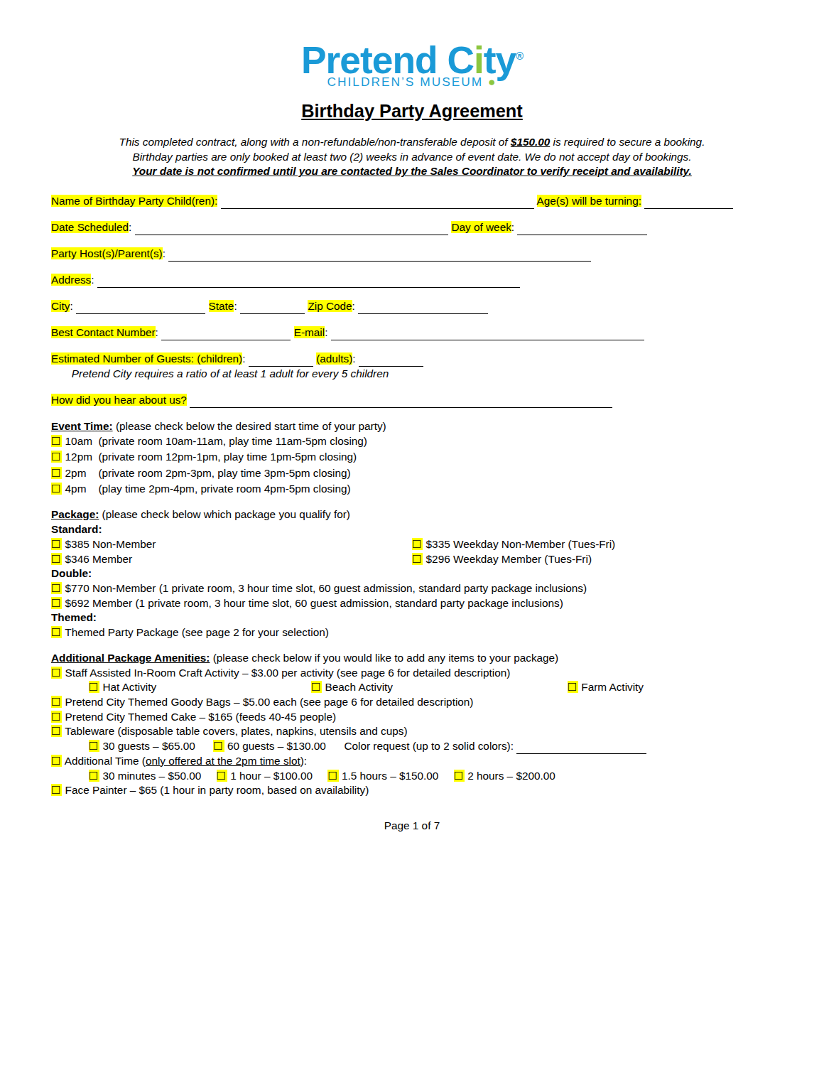Pretend City®
CHILDREN’S MUSEUM ●
Birthday Party Agreement
This completed contract, along with a non-refundable/non-transferable deposit of $150.00 is required to secure a booking.
Birthday parties are only booked at least two (2) weeks in advance of event date. We do not accept day of bookings.
Your date is not confirmed until you are contacted by the Sales Coordinator to verify receipt and availability.
Name of Birthday Party Child(ren): Age(s) will be turning:
Date Scheduled: Day of week:
Party Host(s)/Parent(s):
Address:
City: State: Zip Code:
Best Contact Number: E-mail:
Estimated Number of Guests: (children): (adults):
Pretend City requires a ratio of at least 1 adult for every 5 children
How did you hear about us?
Event Time: (please check below the desired start time of your party)
☐ 10am (private room 10am-11am, play time 11am-5pm closing)
☐ 12pm (private room 12pm-1pm, play time 1pm-5pm closing)
☐ 2pm (private room 2pm-3pm, play time 3pm-5pm closing)
☐ 4pm (play time 2pm-4pm, private room 4pm-5pm closing)
Package: (please check below which package you qualify for)
Standard:
☐ $385 Non-Member
☐ $346 Member
☐ $335 Weekday Non-Member (Tues-Fri)
☐ $296 Weekday Member (Tues-Fri)
Double:
☐ $770 Non-Member (1 private room, 3 hour time slot, 60 guest admission, standard party package inclusions)
☐ $692 Member (1 private room, 3 hour time slot, 60 guest admission, standard party package inclusions)
Themed:
☐ Themed Party Package (see page 2 for your selection)
Additional Package Amenities: (please check below if you would like to add any items to your package)
☐ Staff Assisted In-Room Craft Activity – $3.00 per activity (see page 6 for detailed description)
☐ Hat Activity
☐ Beach Activity
☐ Farm Activity
☐ Pretend City Themed Goody Bags – $5.00 each (see page 6 for detailed description)
☐ Pretend City Themed Cake – $165 (feeds 40-45 people)
☐ Tableware (disposable table covers, plates, napkins, utensils and cups)
☐ 30 guests – $65.00 ☐ 60 guests – $130.00 Color request (up to 2 solid colors):
☐ Additional Time (only offered at the 2pm time slot):
☐ 30 minutes – $50.00 ☐ 1 hour – $100.00 ☐ 1.5 hours – $150.00 ☐ 2 hours – $200.00
☐ Face Painter – $65 (1 hour in party room, based on availability)
Page 1 of 7